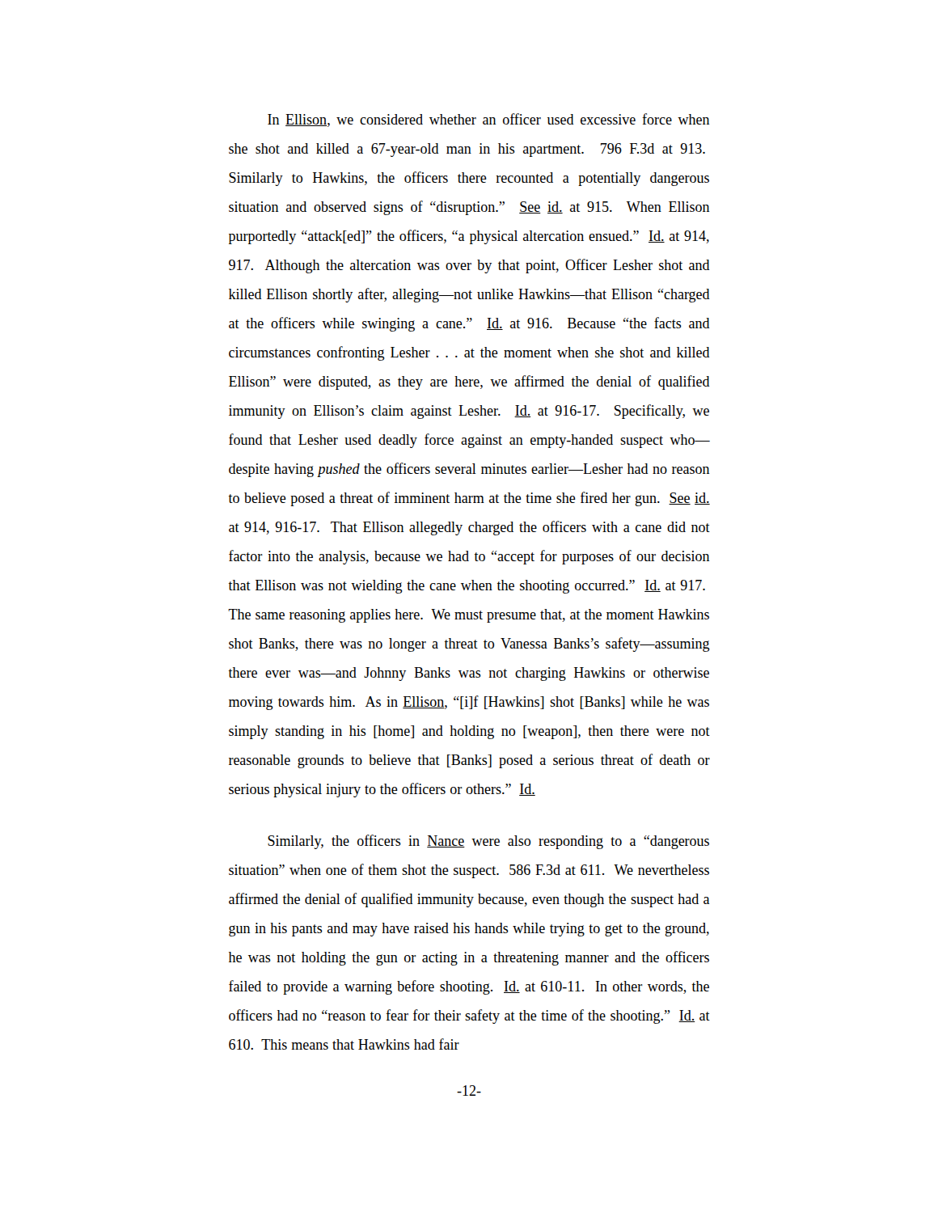In Ellison, we considered whether an officer used excessive force when she shot and killed a 67-year-old man in his apartment. 796 F.3d at 913. Similarly to Hawkins, the officers there recounted a potentially dangerous situation and observed signs of “disruption.” See id. at 915. When Ellison purportedly “attack[ed]” the officers, “a physical altercation ensued.” Id. at 914, 917. Although the altercation was over by that point, Officer Lesher shot and killed Ellison shortly after, alleging—not unlike Hawkins—that Ellison “charged at the officers while swinging a cane.” Id. at 916. Because “the facts and circumstances confronting Lesher . . . at the moment when she shot and killed Ellison” were disputed, as they are here, we affirmed the denial of qualified immunity on Ellison’s claim against Lesher. Id. at 916-17. Specifically, we found that Lesher used deadly force against an empty-handed suspect who—despite having pushed the officers several minutes earlier—Lesher had no reason to believe posed a threat of imminent harm at the time she fired her gun. See id. at 914, 916-17. That Ellison allegedly charged the officers with a cane did not factor into the analysis, because we had to “accept for purposes of our decision that Ellison was not wielding the cane when the shooting occurred.” Id. at 917. The same reasoning applies here. We must presume that, at the moment Hawkins shot Banks, there was no longer a threat to Vanessa Banks’s safety—assuming there ever was—and Johnny Banks was not charging Hawkins or otherwise moving towards him. As in Ellison, “[i]f [Hawkins] shot [Banks] while he was simply standing in his [home] and holding no [weapon], then there were not reasonable grounds to believe that [Banks] posed a serious threat of death or serious physical injury to the officers or others.” Id.
Similarly, the officers in Nance were also responding to a “dangerous situation” when one of them shot the suspect. 586 F.3d at 611. We nevertheless affirmed the denial of qualified immunity because, even though the suspect had a gun in his pants and may have raised his hands while trying to get to the ground, he was not holding the gun or acting in a threatening manner and the officers failed to provide a warning before shooting. Id. at 610-11. In other words, the officers had no “reason to fear for their safety at the time of the shooting.” Id. at 610. This means that Hawkins had fair
-12-